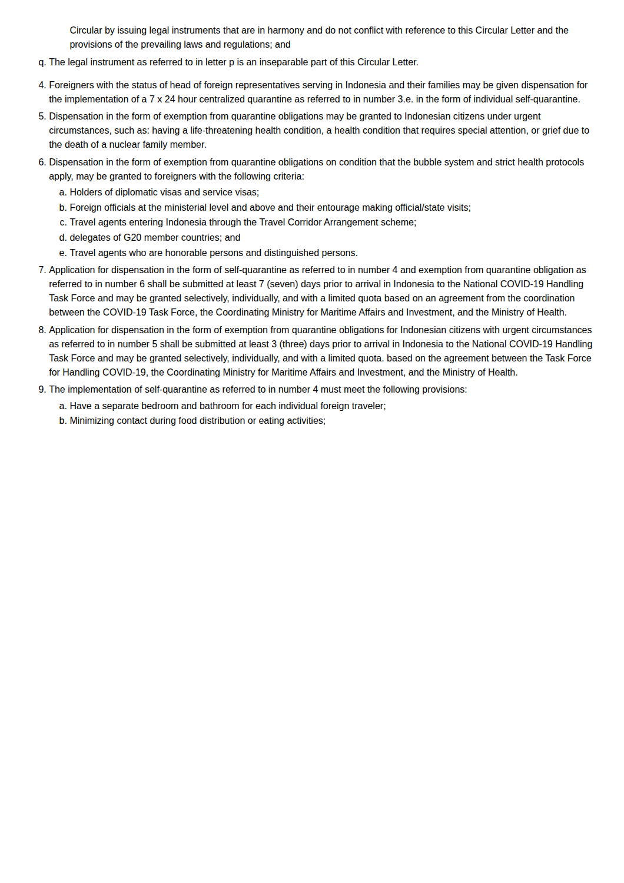Circular by issuing legal instruments that are in harmony and do not conflict with reference to this Circular Letter and the provisions of the prevailing laws and regulations; and
The legal instrument as referred to in letter p is an inseparable part of this Circular Letter.
Foreigners with the status of head of foreign representatives serving in Indonesia and their families may be given dispensation for the implementation of a 7 x 24 hour centralized quarantine as referred to in number 3.e. in the form of individual self-quarantine.
Dispensation in the form of exemption from quarantine obligations may be granted to Indonesian citizens under urgent circumstances, such as: having a life-threatening health condition, a health condition that requires special attention, or grief due to the death of a nuclear family member.
Dispensation in the form of exemption from quarantine obligations on condition that the bubble system and strict health protocols apply, may be granted to foreigners with the following criteria:
Holders of diplomatic visas and service visas;
Foreign officials at the ministerial level and above and their entourage making official/state visits;
Travel agents entering Indonesia through the Travel Corridor Arrangement scheme;
delegates of G20 member countries; and
Travel agents who are honorable persons and distinguished persons.
Application for dispensation in the form of self-quarantine as referred to in number 4 and exemption from quarantine obligation as referred to in number 6 shall be submitted at least 7 (seven) days prior to arrival in Indonesia to the National COVID-19 Handling Task Force and may be granted selectively, individually, and with a limited quota based on an agreement from the coordination between the COVID-19 Task Force, the Coordinating Ministry for Maritime Affairs and Investment, and the Ministry of Health.
Application for dispensation in the form of exemption from quarantine obligations for Indonesian citizens with urgent circumstances as referred to in number 5 shall be submitted at least 3 (three) days prior to arrival in Indonesia to the National COVID-19 Handling Task Force and may be granted selectively, individually, and with a limited quota. based on the agreement between the Task Force for Handling COVID-19, the Coordinating Ministry for Maritime Affairs and Investment, and the Ministry of Health.
The implementation of self-quarantine as referred to in number 4 must meet the following provisions:
Have a separate bedroom and bathroom for each individual foreign traveler;
Minimizing contact during food distribution or eating activities;